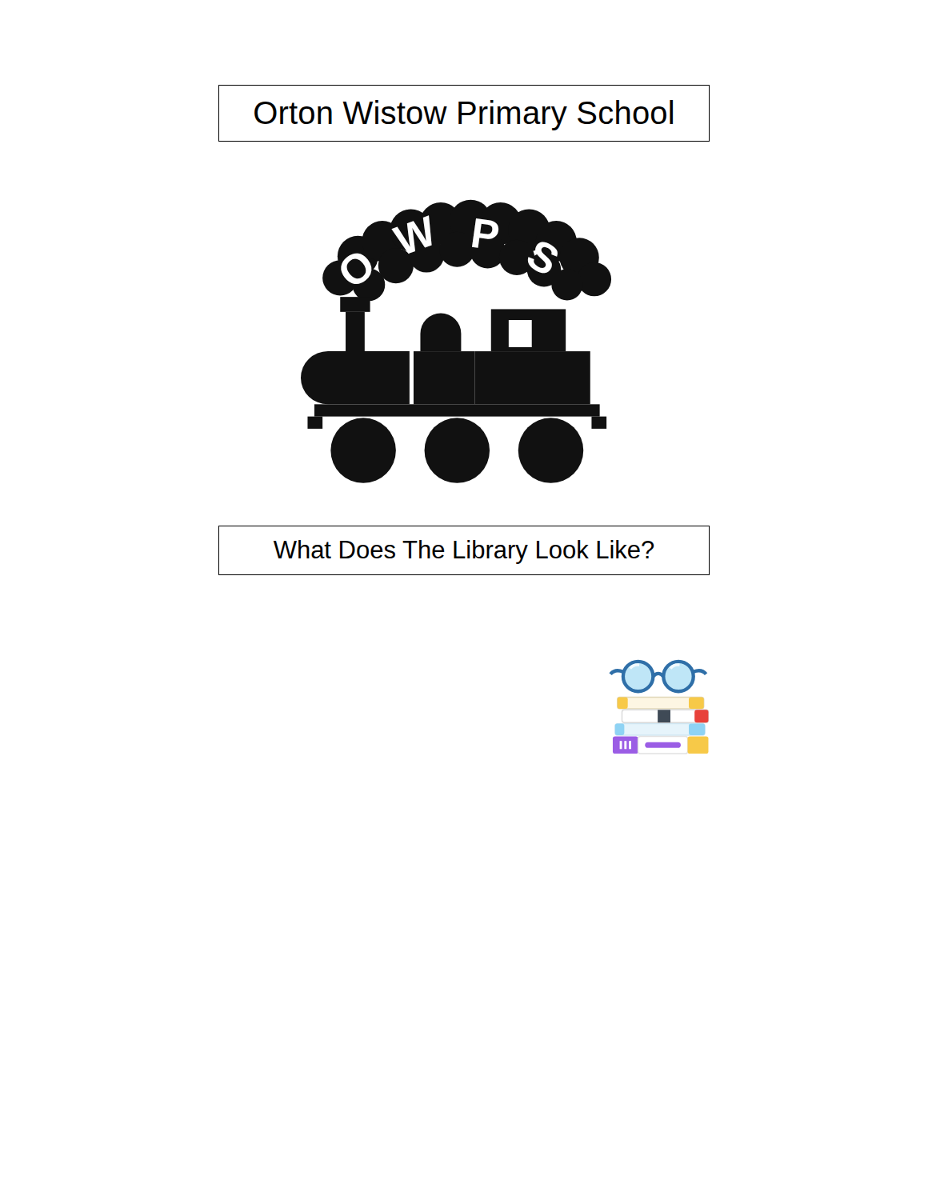Orton Wistow Primary School
O W P S
What Does The Library Look Like?